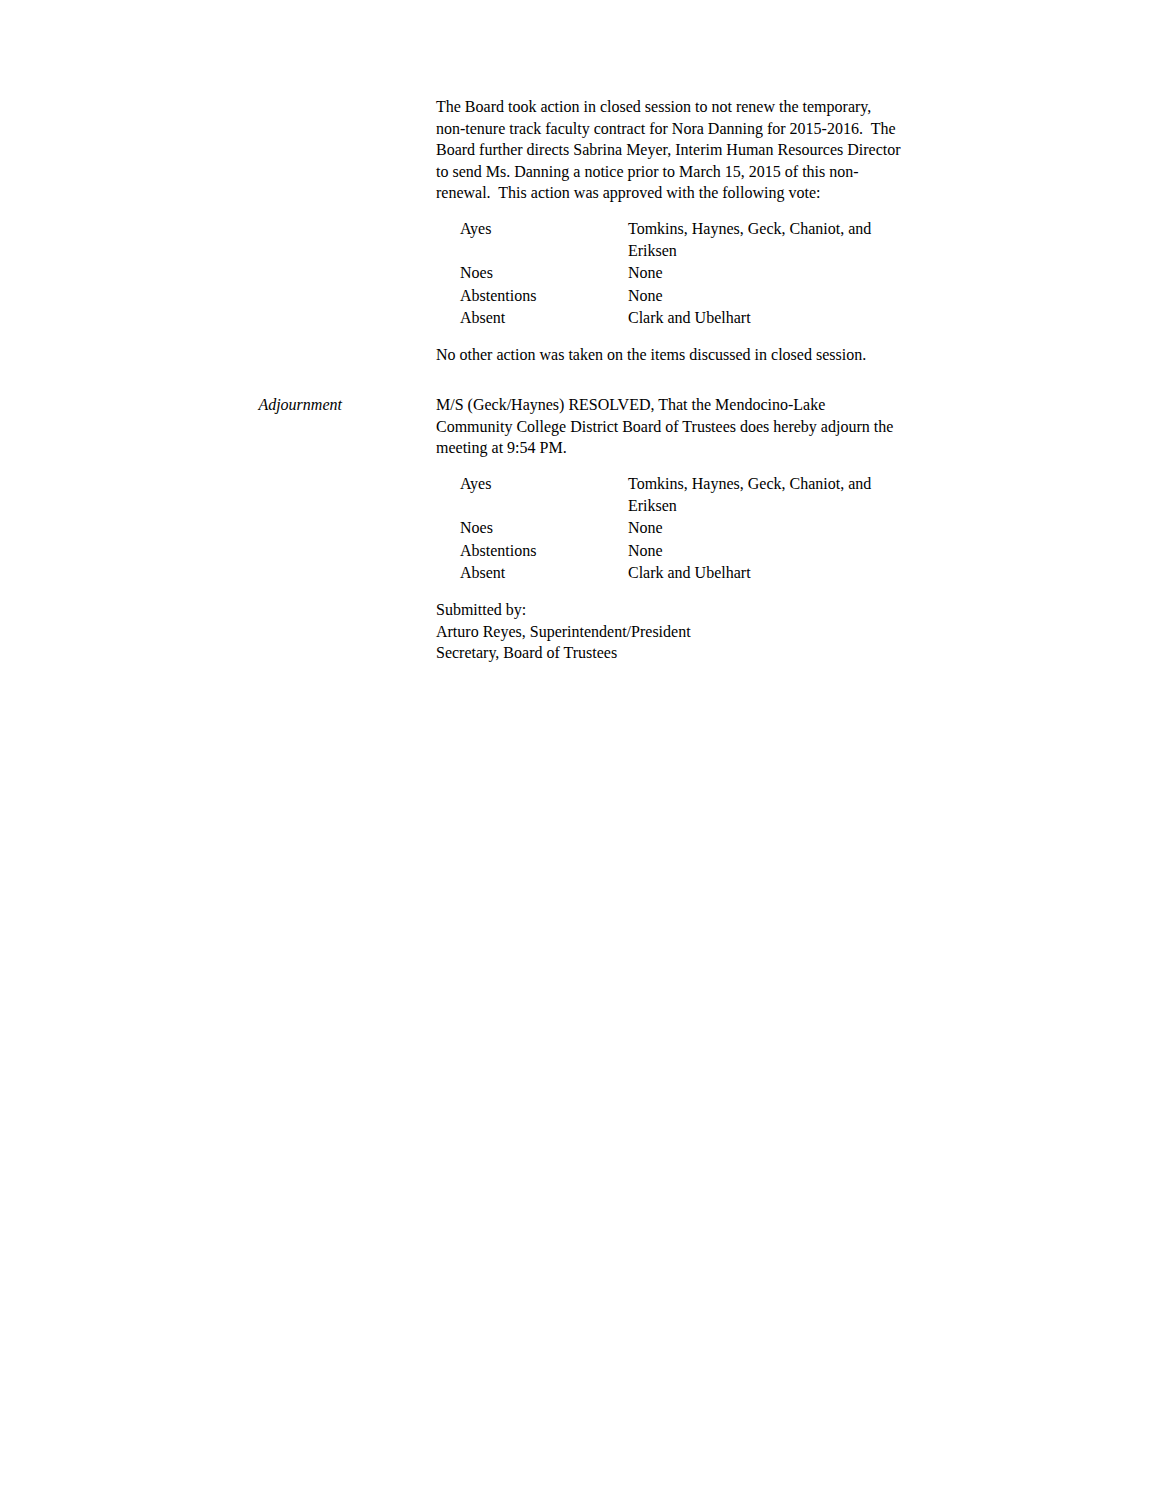The Board took action in closed session to not renew the temporary, non-tenure track faculty contract for Nora Danning for 2015-2016. The Board further directs Sabrina Meyer, Interim Human Resources Director to send Ms. Danning a notice prior to March 15, 2015 of this non-renewal. This action was approved with the following vote:
| Ayes | Tomkins, Haynes, Geck, Chaniot, and Eriksen |
| Noes | None |
| Abstentions | None |
| Absent | Clark and Ubelhart |
No other action was taken on the items discussed in closed session.
Adjournment
M/S (Geck/Haynes) RESOLVED, That the Mendocino-Lake Community College District Board of Trustees does hereby adjourn the meeting at 9:54 PM.
| Ayes | Tomkins, Haynes, Geck, Chaniot, and Eriksen |
| Noes | None |
| Abstentions | None |
| Absent | Clark and Ubelhart |
Submitted by:
Arturo Reyes, Superintendent/President
Secretary, Board of Trustees